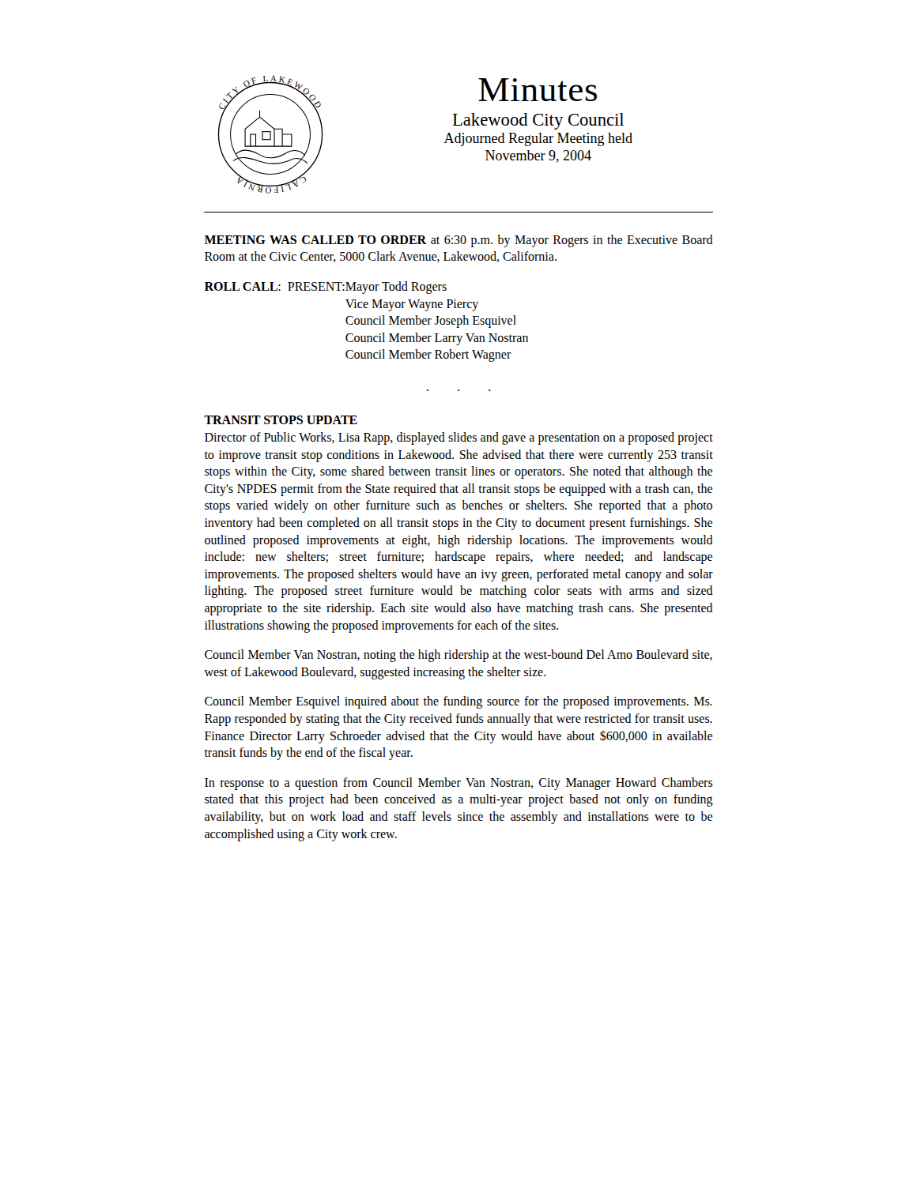CITY OF LAKEWOOD CALIFORNIA
Minutes
Lakewood City Council
Adjourned Regular Meeting held
November 9, 2004
MEETING WAS CALLED TO ORDER at 6:30 p.m. by Mayor Rogers in the Executive Board Room at the Civic Center, 5000 Clark Avenue, Lakewood, California.
| ROLL CALL : PRESENT: | Mayor Todd Rogers Vice Mayor Wayne Piercy Council Member Joseph Esquivel Council Member Larry Van Nostran Council Member Robert Wagner |
...
TRANSIT STOPS UPDATE
Director of Public Works, Lisa Rapp, displayed slides and gave a presentation on a proposed project to improve transit stop conditions in Lakewood. She advised that there were currently 253 transit stops within the City, some shared between transit lines or operators. She noted that although the City's NPDES permit from the State required that all transit stops be equipped with a trash can, the stops varied widely on other furniture such as benches or shelters. She reported that a photo inventory had been completed on all transit stops in the City to document present furnishings. She outlined proposed improvements at eight, high ridership locations. The improvements would include: new shelters; street furniture; hardscape repairs, where needed; and landscape improvements. The proposed shelters would have an ivy green, perforated metal canopy and solar lighting. The proposed street furniture would be matching color seats with arms and sized appropriate to the site ridership. Each site would also have matching trash cans. She presented illustrations showing the proposed improvements for each of the sites.
Council Member Van Nostran, noting the high ridership at the west-bound Del Amo Boulevard site, west of Lakewood Boulevard, suggested increasing the shelter size.
Council Member Esquivel inquired about the funding source for the proposed improvements. Ms. Rapp responded by stating that the City received funds annually that were restricted for transit uses. Finance Director Larry Schroeder advised that the City would have about $600,000 in available transit funds by the end of the fiscal year.
In response to a question from Council Member Van Nostran, City Manager Howard Chambers stated that this project had been conceived as a multi-year project based not only on funding availability, but on work load and staff levels since the assembly and installations were to be accomplished using a City work crew.